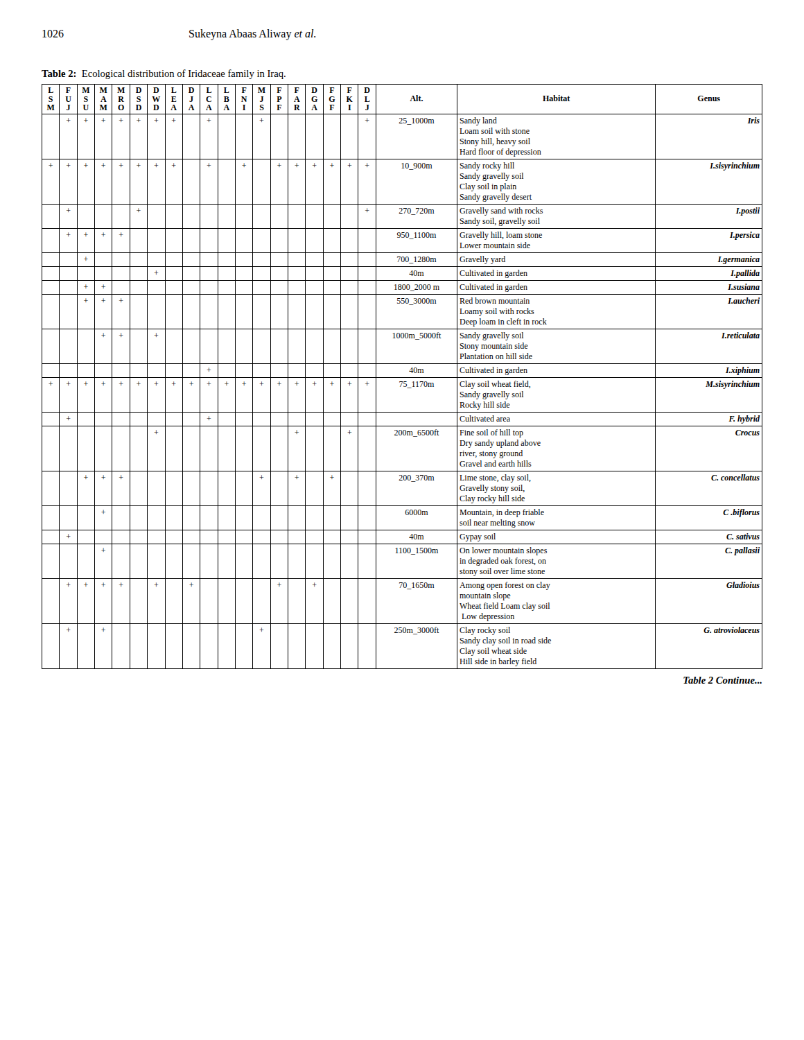1026 Sukeyna Abaas Aliway et al.
Table 2: Ecological distribution of Iridaceae family in Iraq.
| L S M | F U J | M S U | M A M | M R O | D S D | D W D | L E A | D J A | L C A | L B A | F N I | M J S | F P F | F A R | D G A | F G F | F K I | D L J | Alt. | Habitat | Genus |
| --- | --- | --- | --- | --- | --- | --- | --- | --- | --- | --- | --- | --- | --- | --- | --- | --- | --- | --- | --- | --- | --- |
| | + | + | + | + | + | + | + | | + | | | + | | | | | | + | 25_1000m | Sandy land Loam soil with stone Stony hill, heavy soil Hard floor of depression | Iris |
| + | + | + | + | + | + | + | + | | + | | + | | + | + | + | + | + | + | 10_900m | Sandy rocky hill Sandy gravelly soil Clay soil in plain Sandy gravelly desert | I.sisyrinchium |
| | + | | | | + | | | | | | | | | | | | | + | 270_720m | Gravelly sand with rocks Sandy soil, gravelly soil | I.postii |
| | + | + | + | + | | | | | | | | | | | | | | | 950_1100m | Gravelly hill, loam stone Lower mountain side | I.persica |
| | | + | | | | | | | | | | | | | | | | | 700_1280m | Gravelly yard | I.germanica |
| | | | | | | + | | | | | | | | | | | | | 40m | Cultivated in garden | I.pallida |
| | | + | + | | | | | | | | | | | | | | | | 1800_2000 m | Cultivated in garden | I.susiana |
| | | + | + | + | | | | | | | | | | | | | | | 550_3000m | Red brown mountain Loamy soil with rocks Deep loam in cleft in rock | I.aucheri |
| | | | + | + | | + | | | | | | | | | | | | | 1000m_5000ft | Sandy gravelly soil Stony mountain side Plantation on hill side | I.reticulata |
| | | | | | | | | | + | | | | | | | | | | 40m | Cultivated in garden | I.xiphium |
| + | + | + | + | + | + | + | + | + | + | + | + | + | + | + | + | + | + | + | 75_1170m | Clay soil wheat field, Sandy gravelly soil Rocky hill side | M.sisyrinchium |
| | + | | | | | | | | + | | | | | | | | | | | Cultivated area | F. hybrid |
| | | | | | | + | | | | | | | | + | | | + | | 200m_6500ft | Fine soil of hill top Dry sandy upland above river, stony ground Gravel and earth hills | Crocus |
| | | + | + | + | | | | | | | | + | | + | | + | | | 200_370m | Lime stone, clay soil, Gravelly stony soil, Clay rocky hill side | C. concellatus |
| | | | + | | | | | | | | | | | | | | | | 6000m | Mountain, in deep friable soil near melting snow | C .biflorus |
| | + | | | | | | | | | | | | | | | | | | 40m | Gypay soil | C. sativus |
| | | | + | | | | | | | | | | | | | | | | 1100_1500m | On lower mountain slopes in degraded oak forest, on stony soil over lime stone | C. pallasii |
| | + | + | + | + | | + | | + | | | | | + | | + | | | | 70_1650m | Among open forest on clay mountain slope Wheat field Loam clay soil Low depression | Gladioius |
| | + | | + | | | | | | | | | + | | | | | | | 250m_3000ft | Clay rocky soil Sandy clay soil in road side Clay soil wheat side Hill side in barley field | G. atroviolaceus |
Table 2 Continue...